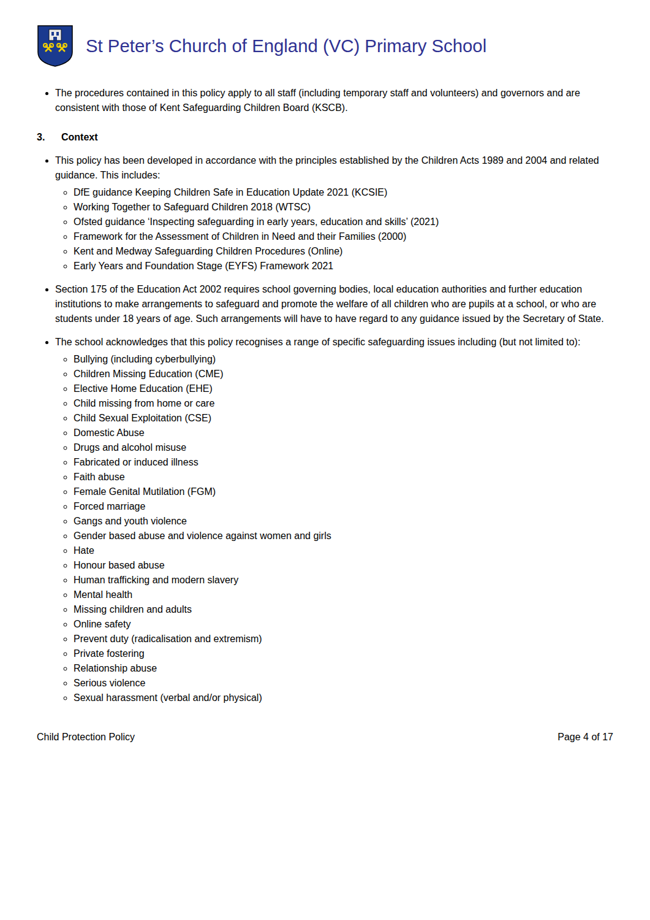St Peter’s Church of England (VC) Primary School
The procedures contained in this policy apply to all staff (including temporary staff and volunteers) and governors and are consistent with those of Kent Safeguarding Children Board (KSCB).
3. Context
This policy has been developed in accordance with the principles established by the Children Acts 1989 and 2004 and related guidance. This includes:
DfE guidance Keeping Children Safe in Education Update 2021 (KCSIE)
Working Together to Safeguard Children 2018 (WTSC)
Ofsted guidance ‘Inspecting safeguarding in early years, education and skills’ (2021)
Framework for the Assessment of Children in Need and their Families (2000)
Kent and Medway Safeguarding Children Procedures (Online)
Early Years and Foundation Stage (EYFS) Framework 2021
Section 175 of the Education Act 2002 requires school governing bodies, local education authorities and further education institutions to make arrangements to safeguard and promote the welfare of all children who are pupils at a school, or who are students under 18 years of age. Such arrangements will have to have regard to any guidance issued by the Secretary of State.
The school acknowledges that this policy recognises a range of specific safeguarding issues including (but not limited to):
Bullying (including cyberbullying)
Children Missing Education (CME)
Elective Home Education (EHE)
Child missing from home or care
Child Sexual Exploitation (CSE)
Domestic Abuse
Drugs and alcohol misuse
Fabricated or induced illness
Faith abuse
Female Genital Mutilation (FGM)
Forced marriage
Gangs and youth violence
Gender based abuse and violence against women and girls
Hate
Honour based abuse
Human trafficking and modern slavery
Mental health
Missing children and adults
Online safety
Prevent duty (radicalisation and extremism)
Private fostering
Relationship abuse
Serious violence
Sexual harassment (verbal and/or physical)
Child Protection Policy Page 4 of 17